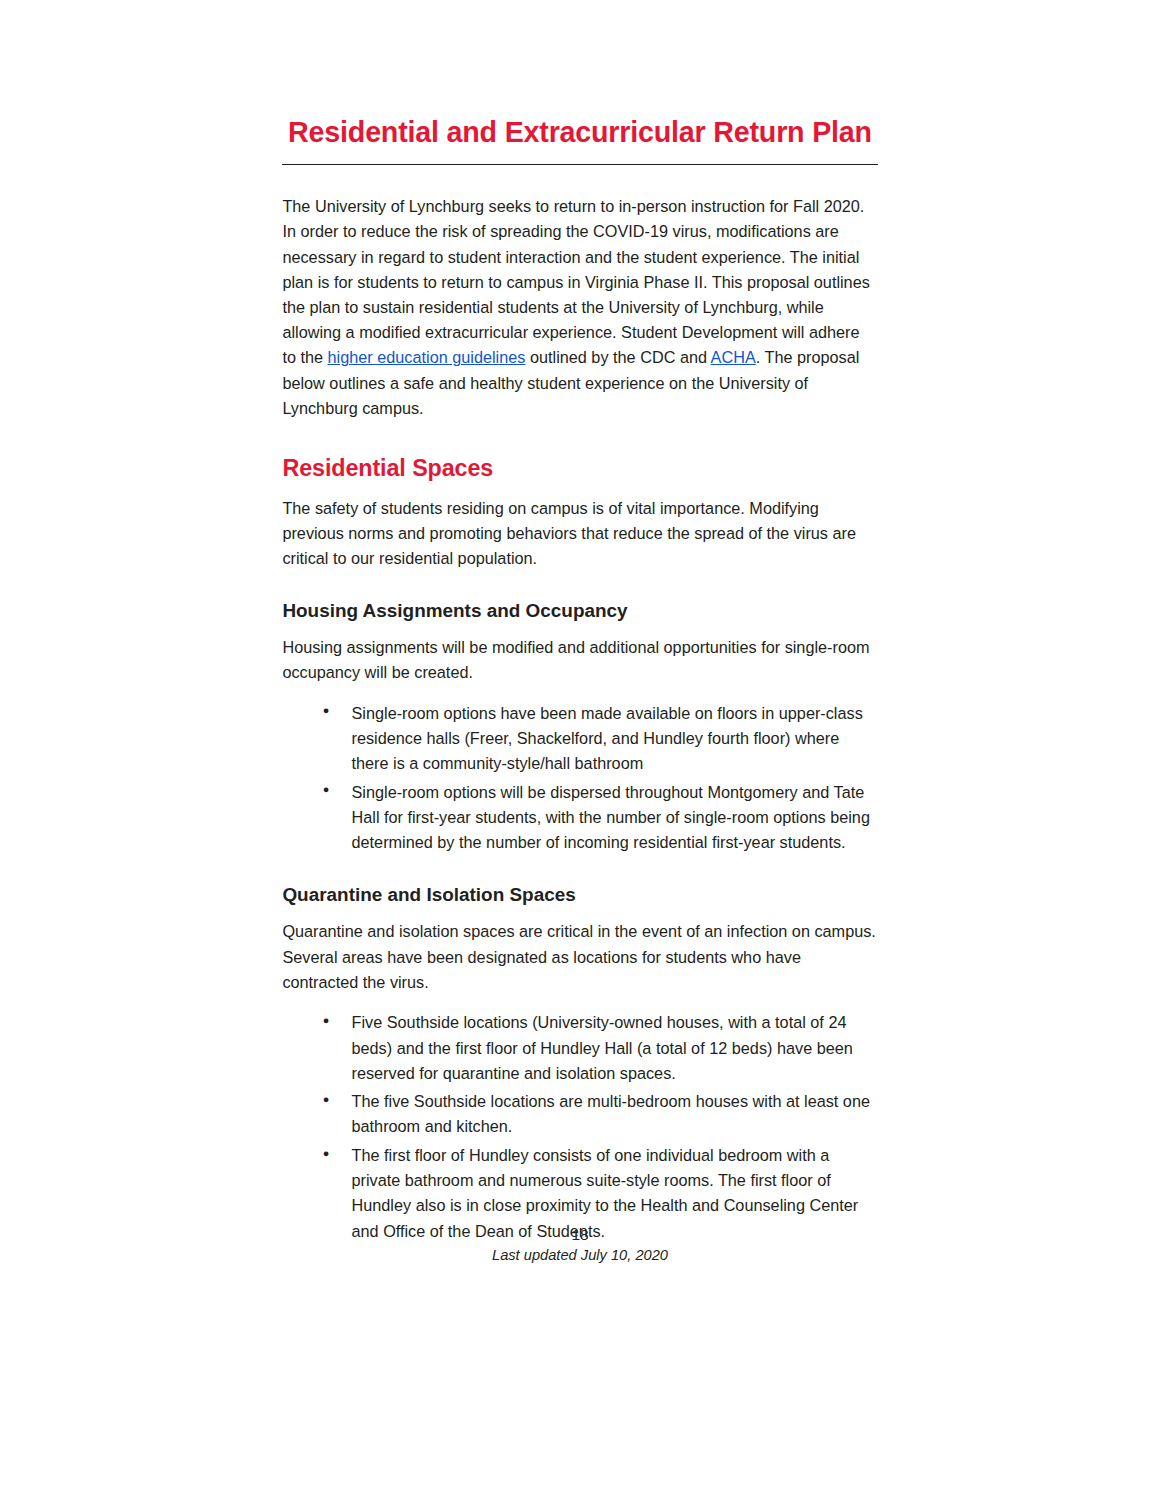Residential and Extracurricular Return Plan
The University of Lynchburg seeks to return to in-person instruction for Fall 2020. In order to reduce the risk of spreading the COVID-19 virus, modifications are necessary in regard to student interaction and the student experience. The initial plan is for students to return to campus in Virginia Phase II. This proposal outlines the plan to sustain residential students at the University of Lynchburg, while allowing a modified extracurricular experience. Student Development will adhere to the higher education guidelines outlined by the CDC and ACHA. The proposal below outlines a safe and healthy student experience on the University of Lynchburg campus.
Residential Spaces
The safety of students residing on campus is of vital importance. Modifying previous norms and promoting behaviors that reduce the spread of the virus are critical to our residential population.
Housing Assignments and Occupancy
Housing assignments will be modified and additional opportunities for single-room occupancy will be created.
Single-room options have been made available on floors in upper-class residence halls (Freer, Shackelford, and Hundley fourth floor) where there is a community-style/hall bathroom
Single-room options will be dispersed throughout Montgomery and Tate Hall for first-year students, with the number of single-room options being determined by the number of incoming residential first-year students.
Quarantine and Isolation Spaces
Quarantine and isolation spaces are critical in the event of an infection on campus. Several areas have been designated as locations for students who have contracted the virus.
Five Southside locations (University-owned houses, with a total of 24 beds) and the first floor of Hundley Hall (a total of 12 beds) have been reserved for quarantine and isolation spaces.
The five Southside locations are multi-bedroom houses with at least one bathroom and kitchen.
The first floor of Hundley consists of one individual bedroom with a private bathroom and numerous suite-style rooms. The first floor of Hundley also is in close proximity to the Health and Counseling Center and Office of the Dean of Students.
18 Last updated July 10, 2020